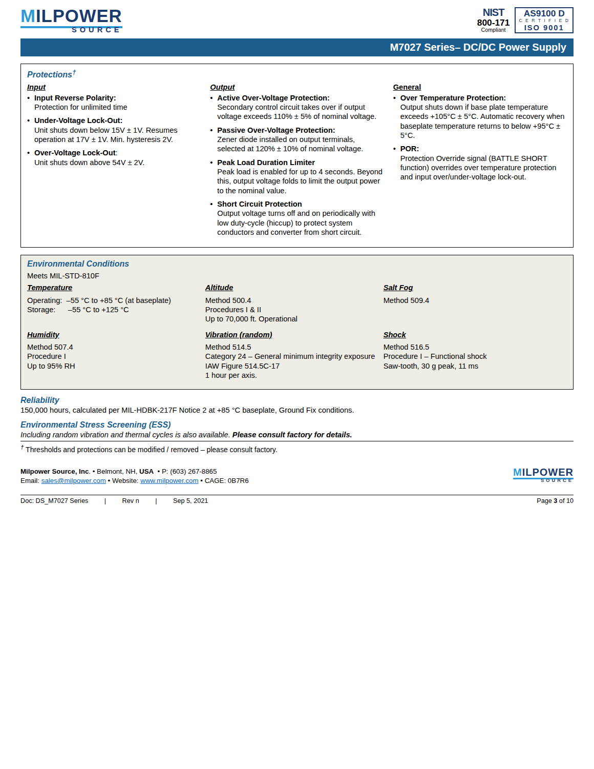MILPOWER SOURCE
NIST
800-171
Compliant
AS9100 D
C E R T I F I E D
ISO 9001
M7027 Series– DC/DC Power Supply
Protections†
Input
Input Reverse Polarity:
Protection for unlimited time
Under-Voltage Lock-Out:
Unit shuts down below 15V ± 1V. Resumes operation at 17V ± 1V. Min. hysteresis 2V.
Over-Voltage Lock-Out:
Unit shuts down above 54V ± 2V.
Output
Active Over-Voltage Protection:
Secondary control circuit takes over if output voltage exceeds 110% ± 5% of nominal voltage.
Passive Over-Voltage Protection:
Zener diode installed on output terminals, selected at 120% ± 10% of nominal voltage.
Peak Load Duration Limiter
Peak load is enabled for up to 4 seconds. Beyond this, output voltage folds to limit the output power to the nominal value.
Short Circuit Protection
Output voltage turns off and on periodically with low duty-cycle (hiccup) to protect system conductors and converter from short circuit.
General
Over Temperature Protection:
Output shuts down if base plate temperature exceeds +105°C ± 5°C. Automatic recovery when baseplate temperature returns to below +95°C ± 5°C.
POR:
Protection Override signal (BATTLE SHORT function) overrides over temperature protection and input over/under-voltage lock-out.
Environmental Conditions
Meets MIL-STD-810F
| Temperature | Altitude | Salt Fog |
| Operating: –55 °C to +85 °C (at baseplate) Storage: –55 °C to +125 °C | Method 500.4 Procedures I & II Up to 70,000 ft. Operational | Method 509.4 |
| Humidity | Vibration (random) | Shock |
| Method 507.4 Procedure I Up to 95% RH | Method 514.5 Category 24 – General minimum integrity exposure IAW Figure 514.5C-17 1 hour per axis. | Method 516.5 Procedure I – Functional shock Saw-tooth, 30 g peak, 11 ms |
Reliability
150,000 hours, calculated per MIL-HDBK-217F Notice 2 at +85 °C baseplate, Ground Fix conditions.
Environmental Stress Screening (ESS)
Including random vibration and thermal cycles is also available. Please consult factory for details.
† Thresholds and protections can be modified / removed – please consult factory.
Milpower Source, Inc. • Belmont, NH, USA • P: (603) 267-8865
Email: sales@milpower.com • Website: www.milpower.com • CAGE: 0B7R6
MILPOWER SOURCE
Doc: DS_M7027 Series | Rev n | Sep 5, 2021
Page 3 of 10